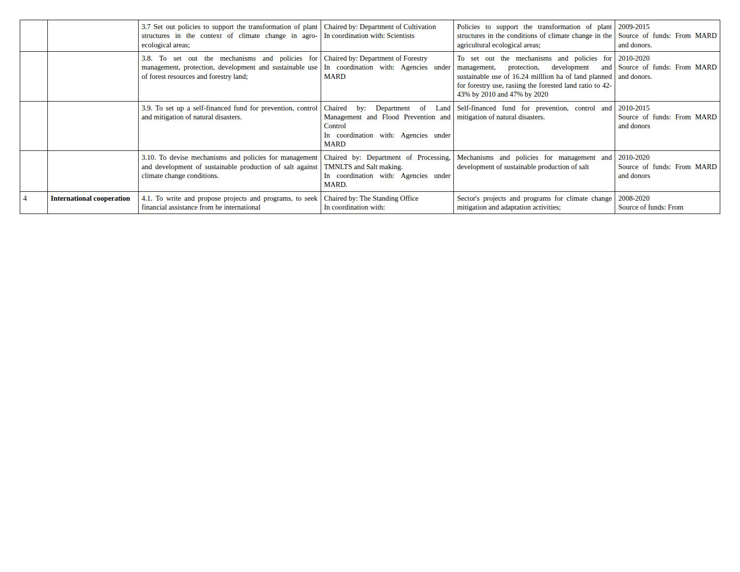| | | 3.7 Set out policies to support the transformation of plant structures in the context of climate change in agro-ecological areas; | Chaired by: Department of Cultivation In coordination with: Scientists | Policies to support the transformation of plant structures in the conditions of climate change in the agricultural ecological areas; | 2009-2015 Source of funds: From MARD and donors. |
| | | 3.8. To set out the mechanisms and policies for management, protection, development and sustainable use of forest resources and forestry land; | Chaired by: Department of Forestry In coordination with: Agencies under MARD | To set out the mechanisms and policies for management, protection, development and sustainable use of 16.24 milllion ha of land planned for forestry use, rasiing the forested land ratio to 42-43% by 2010 and 47% by 2020 | 2010-2020 Source of funds: From MARD and donors. |
| | | 3.9. To set up a self-financed fund for prevention, control and mitigation of natural disasters. | Chaired by: Department of Land Management and Flood Prevention and Control In coordination with: Agencies under MARD | Self-financed fund for prevention, control and mitigation of natural disasters. | 2010-2015 Source of funds: From MARD and donors |
| | | 3.10. To devise mechanisms and policies for management and development of sustainable production of salt against climate change conditions. | Chaired by: Department of Processing, TMNLTS and Salt making. In coordination with: Agencies under MARD. | Mechanisms and policies for management and development of sustainable production of salt | 2010-2020 Source of funds: From MARD and donors |
| 4 | International cooperation | 4.1. To write and propose projects and programs, to seek financial assistance from he international | Chaired by: The Standing Office In coordination with: | Sector's projects and programs for climate change mitigation and adaptation activities; | 2008-2020 Source of funds: From |